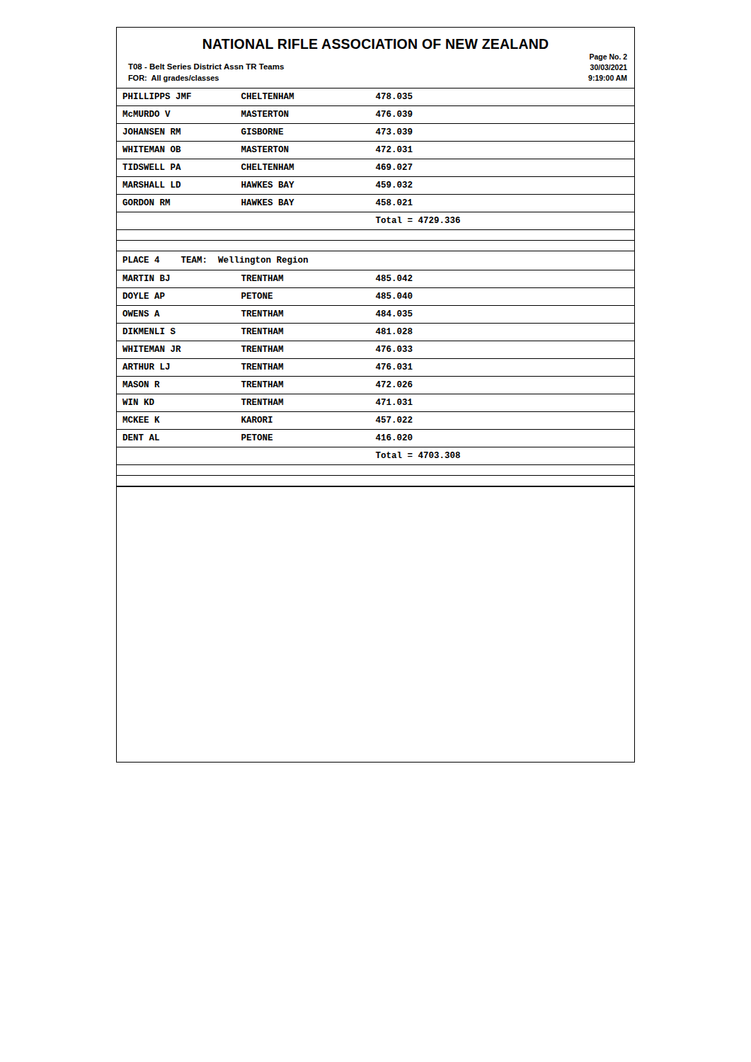NATIONAL RIFLE ASSOCIATION OF NEW ZEALAND
Page No. 2
30/03/2021
9:19:00 AM
T08 - Belt Series District Assn TR Teams
FOR: All grades/classes
| PHILLIPPS JMF | CHELTENHAM | 478.035 | |
| McMURDO V | MASTERTON | 476.039 | |
| JOHANSEN RM | GISBORNE | 473.039 | |
| WHITEMAN OB | MASTERTON | 472.031 | |
| TIDSWELL PA | CHELTENHAM | 469.027 | |
| MARSHALL LD | HAWKES BAY | 459.032 | |
| GORDON RM | HAWKES BAY | 458.021 | |
| | | Total = 4729.336 | |
| PLACE 4 TEAM: Wellington Region |
| MARTIN BJ | TRENTHAM | 485.042 | |
| DOYLE AP | PETONE | 485.040 | |
| OWENS A | TRENTHAM | 484.035 | |
| DIKMENLI S | TRENTHAM | 481.028 | |
| WHITEMAN JR | TRENTHAM | 476.033 | |
| ARTHUR LJ | TRENTHAM | 476.031 | |
| MASON R | TRENTHAM | 472.026 | |
| WIN KD | TRENTHAM | 471.031 | |
| MCKEE K | KARORI | 457.022 | |
| DENT AL | PETONE | 416.020 | |
| | | Total = 4703.308 | |